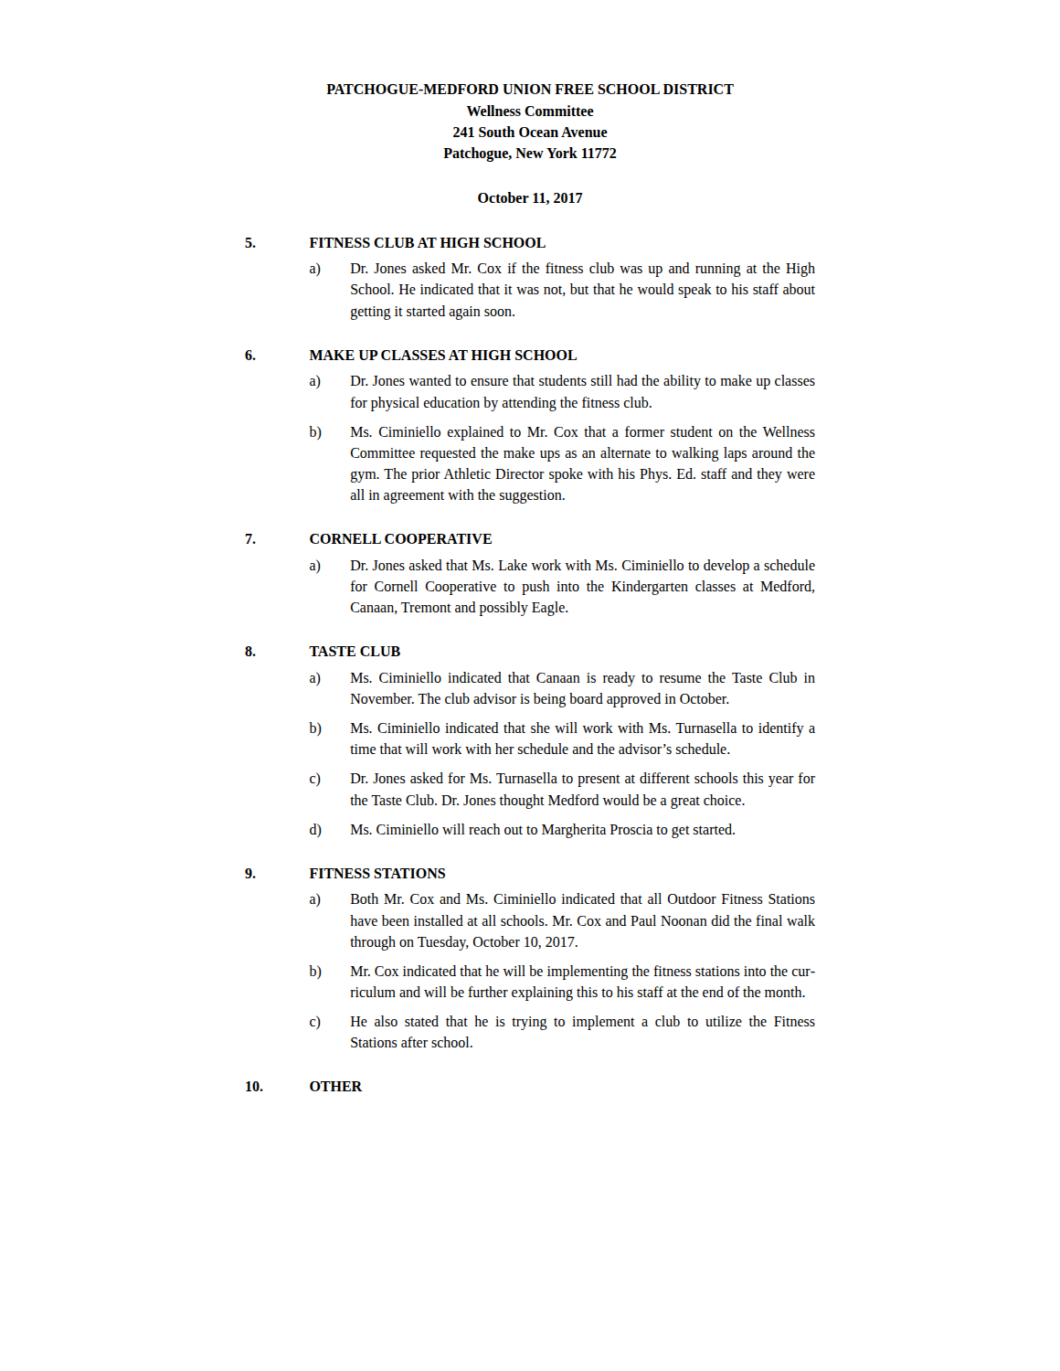PATCHOGUE-MEDFORD UNION FREE SCHOOL DISTRICT Wellness Committee 241 South Ocean Avenue Patchogue, New York 11772
October 11, 2017
5.
Fitness Club at High School
a) Dr. Jones asked Mr. Cox if the fitness club was up and running at the High School. He indicated that it was not, but that he would speak to his staff about getting it started again soon.
6.
Make Up Classes at High School
a) Dr. Jones wanted to ensure that students still had the ability to make up classes for physical education by attending the fitness club.
b) Ms. Ciminiello explained to Mr. Cox that a former student on the Wellness Committee requested the make ups as an alternate to walking laps around the gym. The prior Athletic Director spoke with his Phys. Ed. staff and they were all in agreement with the suggestion.
7.
Cornell Cooperative
a) Dr. Jones asked that Ms. Lake work with Ms. Ciminiello to develop a schedule for Cornell Cooperative to push into the Kindergarten classes at Medford, Canaan, Tremont and possibly Eagle.
8.
Taste Club
a) Ms. Ciminiello indicated that Canaan is ready to resume the Taste Club in November. The club advisor is being board approved in October.
b) Ms. Ciminiello indicated that she will work with Ms. Turnasella to identify a time that will work with her schedule and the advisor’s schedule.
c) Dr. Jones asked for Ms. Turnasella to present at different schools this year for the Taste Club. Dr. Jones thought Medford would be a great choice.
d) Ms. Ciminiello will reach out to Margherita Proscia to get started.
9.
Fitness Stations
a) Both Mr. Cox and Ms. Ciminiello indicated that all Outdoor Fitness Stations have been installed at all schools. Mr. Cox and Paul Noonan did the final walk through on Tuesday, October 10, 2017.
b) Mr. Cox indicated that he will be implementing the fitness stations into the curriculum and will be further explaining this to his staff at the end of the month.
c) He also stated that he is trying to implement a club to utilize the Fitness Stations after school.
10.
Other